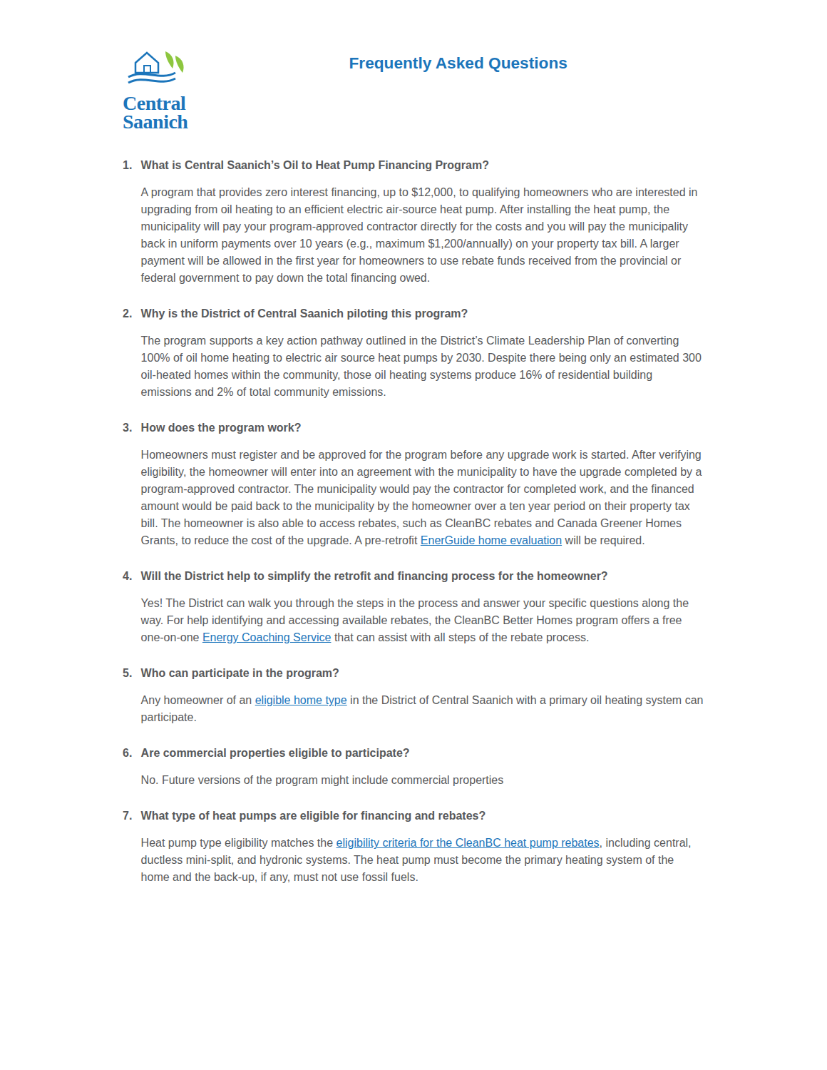Central
Saanich
Frequently Asked Questions
1. What is Central Saanich’s Oil to Heat Pump Financing Program?
A program that provides zero interest financing, up to $12,000, to qualifying homeowners who are interested in upgrading from oil heating to an efficient electric air-source heat pump. After installing the heat pump, the municipality will pay your program-approved contractor directly for the costs and you will pay the municipality back in uniform payments over 10 years (e.g., maximum $1,200/annually) on your property tax bill. A larger payment will be allowed in the first year for homeowners to use rebate funds received from the provincial or federal government to pay down the total financing owed.
2. Why is the District of Central Saanich piloting this program?
The program supports a key action pathway outlined in the District’s Climate Leadership Plan of converting 100% of oil home heating to electric air source heat pumps by 2030. Despite there being only an estimated 300 oil-heated homes within the community, those oil heating systems produce 16% of residential building emissions and 2% of total community emissions.
3. How does the program work?
Homeowners must register and be approved for the program before any upgrade work is started. After verifying eligibility, the homeowner will enter into an agreement with the municipality to have the upgrade completed by a program-approved contractor. The municipality would pay the contractor for completed work, and the financed amount would be paid back to the municipality by the homeowner over a ten year period on their property tax bill. The homeowner is also able to access rebates, such as CleanBC rebates and Canada Greener Homes Grants, to reduce the cost of the upgrade. A pre-retrofit EnerGuide home evaluation will be required.
4. Will the District help to simplify the retrofit and financing process for the homeowner?
Yes! The District can walk you through the steps in the process and answer your specific questions along the way. For help identifying and accessing available rebates, the CleanBC Better Homes program offers a free one-on-one Energy Coaching Service that can assist with all steps of the rebate process.
5. Who can participate in the program?
Any homeowner of an eligible home type in the District of Central Saanich with a primary oil heating system can participate.
6. Are commercial properties eligible to participate?
No. Future versions of the program might include commercial properties
7. What type of heat pumps are eligible for financing and rebates?
Heat pump type eligibility matches the eligibility criteria for the CleanBC heat pump rebates, including central, ductless mini-split, and hydronic systems. The heat pump must become the primary heating system of the home and the back-up, if any, must not use fossil fuels.